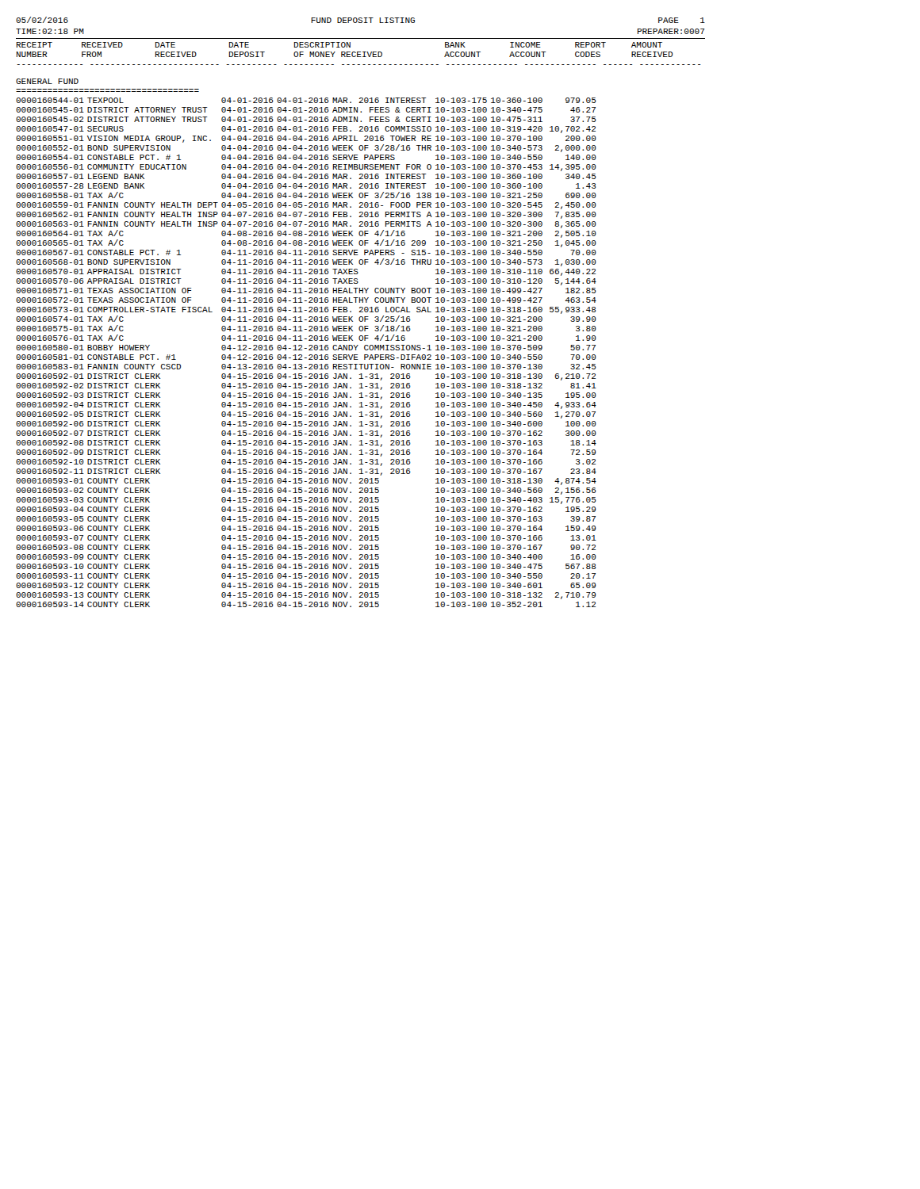05/02/2016 FUND DEPOSIT LISTING PAGE 1
TIME:02:18 PM PREPARER:0007
| RECEIPT | RECEIVED | DATE | DATE | DESCRIPTION | BANK | INCOME | REPORT | AMOUNT |
| --- | --- | --- | --- | --- | --- | --- | --- | --- |
| NUMBER | FROM | RECEIVED | DEPOSIT | OF MONEY RECEIVED | ACCOUNT | ACCOUNT | CODES | RECEIVED |
| ------------- ------------------------- ---------- ---------- ------------------- -------------- -------------- ------ ------------ |
GENERAL FUND
===================================
| 0000160544-01 | TEXPOOL | 04-01-2016 | 04-01-2016 | MAR. 2016 INTEREST | 10-103-175 | 10-360-100 | | 979.05 |
| 0000160545-01 | DISTRICT ATTORNEY TRUST | 04-01-2016 | 04-01-2016 | ADMIN. FEES & CERTI | 10-103-100 | 10-340-475 | | 46.27 |
| 0000160545-02 | DISTRICT ATTORNEY TRUST | 04-01-2016 | 04-01-2016 | ADMIN. FEES & CERTI | 10-103-100 | 10-475-311 | | 37.75 |
| 0000160547-01 | SECURUS | 04-01-2016 | 04-01-2016 | FEB. 2016 COMMISSIO | 10-103-100 | 10-319-420 | | 10,702.42 |
| 0000160551-01 | VISION MEDIA GROUP, INC. | 04-04-2016 | 04-04-2016 | APRIL 2016 TOWER RE | 10-103-100 | 10-370-100 | | 200.00 |
| 0000160552-01 | BOND SUPERVISION | 04-04-2016 | 04-04-2016 | WEEK OF 3/28/16 THR | 10-103-100 | 10-340-573 | | 2,000.00 |
| 0000160554-01 | CONSTABLE PCT. # 1 | 04-04-2016 | 04-04-2016 | SERVE PAPERS | 10-103-100 | 10-340-550 | | 140.00 |
| 0000160556-01 | COMMUNITY EDUCATION | 04-04-2016 | 04-04-2016 | REIMBURSEMENT FOR O | 10-103-100 | 10-370-453 | | 14,395.00 |
| 0000160557-01 | LEGEND BANK | 04-04-2016 | 04-04-2016 | MAR. 2016 INTEREST | 10-103-100 | 10-360-100 | | 340.45 |
| 0000160557-28 | LEGEND BANK | 04-04-2016 | 04-04-2016 | MAR. 2016 INTEREST | 10-100-100 | 10-360-100 | | 1.43 |
| 0000160558-01 | TAX A/C | 04-04-2016 | 04-04-2016 | WEEK OF 3/25/16 138 | 10-103-100 | 10-321-250 | | 690.00 |
| 0000160559-01 | FANNIN COUNTY HEALTH DEPT | 04-05-2016 | 04-05-2016 | MAR. 2016- FOOD PER | 10-103-100 | 10-320-545 | | 2,450.00 |
| 0000160562-01 | FANNIN COUNTY HEALTH INSP | 04-07-2016 | 04-07-2016 | FEB. 2016 PERMITS A | 10-103-100 | 10-320-300 | | 7,835.00 |
| 0000160563-01 | FANNIN COUNTY HEALTH INSP | 04-07-2016 | 04-07-2016 | MAR. 2016 PERMITS A | 10-103-100 | 10-320-300 | | 8,365.00 |
| 0000160564-01 | TAX A/C | 04-08-2016 | 04-08-2016 | WEEK OF 4/1/16 | 10-103-100 | 10-321-200 | | 2,505.10 |
| 0000160565-01 | TAX A/C | 04-08-2016 | 04-08-2016 | WEEK OF 4/1/16 209 | 10-103-100 | 10-321-250 | | 1,045.00 |
| 0000160567-01 | CONSTABLE PCT. # 1 | 04-11-2016 | 04-11-2016 | SERVE PAPERS - S15- | 10-103-100 | 10-340-550 | | 70.00 |
| 0000160568-01 | BOND SUPERVISION | 04-11-2016 | 04-11-2016 | WEEK OF 4/3/16 THRU | 10-103-100 | 10-340-573 | | 1,030.00 |
| 0000160570-01 | APPRAISAL DISTRICT | 04-11-2016 | 04-11-2016 | TAXES | 10-103-100 | 10-310-110 | | 66,440.22 |
| 0000160570-06 | APPRAISAL DISTRICT | 04-11-2016 | 04-11-2016 | TAXES | 10-103-100 | 10-310-120 | | 5,144.64 |
| 0000160571-01 | TEXAS ASSOCIATION OF | 04-11-2016 | 04-11-2016 | HEALTHY COUNTY BOOT | 10-103-100 | 10-499-427 | | 182.85 |
| 0000160572-01 | TEXAS ASSOCIATION OF | 04-11-2016 | 04-11-2016 | HEALTHY COUNTY BOOT | 10-103-100 | 10-499-427 | | 463.54 |
| 0000160573-01 | COMPTROLLER-STATE FISCAL | 04-11-2016 | 04-11-2016 | FEB. 2016 LOCAL SAL | 10-103-100 | 10-318-160 | | 55,933.48 |
| 0000160574-01 | TAX A/C | 04-11-2016 | 04-11-2016 | WEEK OF 3/25/16 | 10-103-100 | 10-321-200 | | 39.90 |
| 0000160575-01 | TAX A/C | 04-11-2016 | 04-11-2016 | WEEK OF 3/18/16 | 10-103-100 | 10-321-200 | | 3.80 |
| 0000160576-01 | TAX A/C | 04-11-2016 | 04-11-2016 | WEEK OF 4/1/16 | 10-103-100 | 10-321-200 | | 1.90 |
| 0000160580-01 | BOBBY HOWERY | 04-12-2016 | 04-12-2016 | CANDY COMMISSIONS-1 | 10-103-100 | 10-370-509 | | 50.77 |
| 0000160581-01 | CONSTABLE PCT. #1 | 04-12-2016 | 04-12-2016 | SERVE PAPERS-DIFA02 | 10-103-100 | 10-340-550 | | 70.00 |
| 0000160583-01 | FANNIN COUNTY CSCD | 04-13-2016 | 04-13-2016 | RESTITUTION- RONNIE | 10-103-100 | 10-370-130 | | 32.45 |
| 0000160592-01 | DISTRICT CLERK | 04-15-2016 | 04-15-2016 | JAN. 1-31, 2016 | 10-103-100 | 10-318-130 | | 6,210.72 |
| 0000160592-02 | DISTRICT CLERK | 04-15-2016 | 04-15-2016 | JAN. 1-31, 2016 | 10-103-100 | 10-318-132 | | 81.41 |
| 0000160592-03 | DISTRICT CLERK | 04-15-2016 | 04-15-2016 | JAN. 1-31, 2016 | 10-103-100 | 10-340-135 | | 195.00 |
| 0000160592-04 | DISTRICT CLERK | 04-15-2016 | 04-15-2016 | JAN. 1-31, 2016 | 10-103-100 | 10-340-450 | | 4,933.64 |
| 0000160592-05 | DISTRICT CLERK | 04-15-2016 | 04-15-2016 | JAN. 1-31, 2016 | 10-103-100 | 10-340-560 | | 1,270.07 |
| 0000160592-06 | DISTRICT CLERK | 04-15-2016 | 04-15-2016 | JAN. 1-31, 2016 | 10-103-100 | 10-340-600 | | 100.00 |
| 0000160592-07 | DISTRICT CLERK | 04-15-2016 | 04-15-2016 | JAN. 1-31, 2016 | 10-103-100 | 10-370-162 | | 300.00 |
| 0000160592-08 | DISTRICT CLERK | 04-15-2016 | 04-15-2016 | JAN. 1-31, 2016 | 10-103-100 | 10-370-163 | | 18.14 |
| 0000160592-09 | DISTRICT CLERK | 04-15-2016 | 04-15-2016 | JAN. 1-31, 2016 | 10-103-100 | 10-370-164 | | 72.59 |
| 0000160592-10 | DISTRICT CLERK | 04-15-2016 | 04-15-2016 | JAN. 1-31, 2016 | 10-103-100 | 10-370-166 | | 3.02 |
| 0000160592-11 | DISTRICT CLERK | 04-15-2016 | 04-15-2016 | JAN. 1-31, 2016 | 10-103-100 | 10-370-167 | | 23.84 |
| 0000160593-01 | COUNTY CLERK | 04-15-2016 | 04-15-2016 | NOV. 2015 | 10-103-100 | 10-318-130 | | 4,874.54 |
| 0000160593-02 | COUNTY CLERK | 04-15-2016 | 04-15-2016 | NOV. 2015 | 10-103-100 | 10-340-560 | | 2,156.56 |
| 0000160593-03 | COUNTY CLERK | 04-15-2016 | 04-15-2016 | NOV. 2015 | 10-103-100 | 10-340-403 | | 15,776.05 |
| 0000160593-04 | COUNTY CLERK | 04-15-2016 | 04-15-2016 | NOV. 2015 | 10-103-100 | 10-370-162 | | 195.29 |
| 0000160593-05 | COUNTY CLERK | 04-15-2016 | 04-15-2016 | NOV. 2015 | 10-103-100 | 10-370-163 | | 39.87 |
| 0000160593-06 | COUNTY CLERK | 04-15-2016 | 04-15-2016 | NOV. 2015 | 10-103-100 | 10-370-164 | | 159.49 |
| 0000160593-07 | COUNTY CLERK | 04-15-2016 | 04-15-2016 | NOV. 2015 | 10-103-100 | 10-370-166 | | 13.01 |
| 0000160593-08 | COUNTY CLERK | 04-15-2016 | 04-15-2016 | NOV. 2015 | 10-103-100 | 10-370-167 | | 90.72 |
| 0000160593-09 | COUNTY CLERK | 04-15-2016 | 04-15-2016 | NOV. 2015 | 10-103-100 | 10-340-400 | | 16.00 |
| 0000160593-10 | COUNTY CLERK | 04-15-2016 | 04-15-2016 | NOV. 2015 | 10-103-100 | 10-340-475 | | 567.88 |
| 0000160593-11 | COUNTY CLERK | 04-15-2016 | 04-15-2016 | NOV. 2015 | 10-103-100 | 10-340-550 | | 20.17 |
| 0000160593-12 | COUNTY CLERK | 04-15-2016 | 04-15-2016 | NOV. 2015 | 10-103-100 | 10-340-601 | | 65.09 |
| 0000160593-13 | COUNTY CLERK | 04-15-2016 | 04-15-2016 | NOV. 2015 | 10-103-100 | 10-318-132 | | 2,710.79 |
| 0000160593-14 | COUNTY CLERK | 04-15-2016 | 04-15-2016 | NOV. 2015 | 10-103-100 | 10-352-201 | | 1.12 |